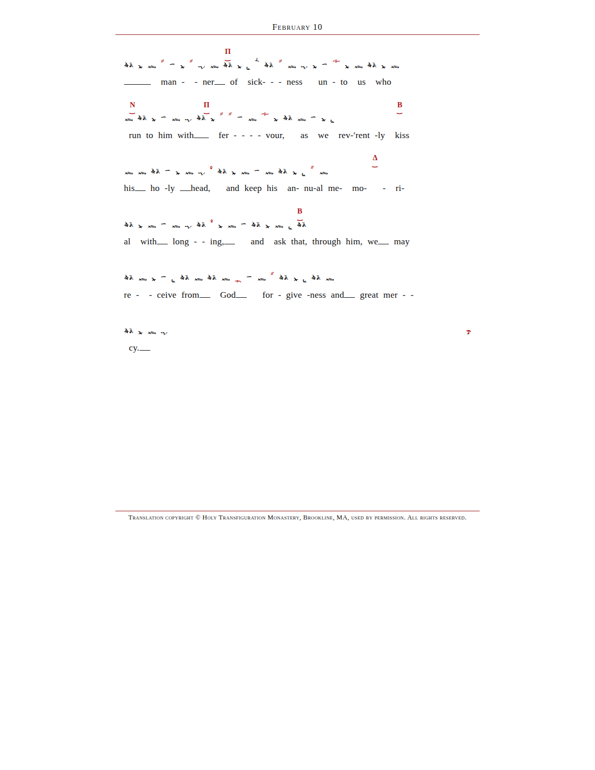February 10
Π‿
𝂳 𝂩 𝂪 𝃄 𝂰 𝂩 𝃄 𝂱 𝂪 𝂳 𝂩 𝂵 𝂶 𝂳 𝃄 𝂪 𝂱 𝂩 𝂰 𝃆 𝂩 𝂪 𝂳 𝂩 𝂪
man - - ner of sick- - - ness un - to us who
N‿
Π‿
B‿
𝂪 𝂳 𝂩 𝂰 𝂪 𝂱 𝂳 𝂩 𝃄 𝃄 𝂰 𝂪 𝃆 𝂩 𝂳 𝂪 𝂰 𝂩 𝂵
run to him with fer - - - - vour, as we rev‑′rent -ly kiss
Δ‿
𝂪 𝂪 𝂳 𝂰 𝂩 𝂪 𝂱 𝃈 𝂳 𝂩 𝂪 𝂰 𝂪 𝂳 𝂩 𝂵 𝃄 𝂪
his ho -ly head, and keep his an- nu‑al me- mo- - ri‑
B‿
𝂳 𝂩 𝂪 𝂰 𝂪 𝂱 𝂳 𝃈 𝂩 𝂪 𝂰 𝂳 𝂩 𝂪 𝂵 𝂳
al with long - - ing, and ask that, through him, we may
𝂳 𝂪 𝂩 𝂰 𝂵 𝂳 𝂪 𝂳 𝂪 𝃊 𝂰 𝂪 𝃄 𝂳 𝂩 𝂵 𝂳 𝂪
re - - ceive from God for - give -ness and great mer - -
𝃊𝃄
𝂳 𝂩 𝂪 𝂱
cy.
Translation copyright © Holy Transfiguration Monastery, Brookline, MA, used by permission. All rights reserved.